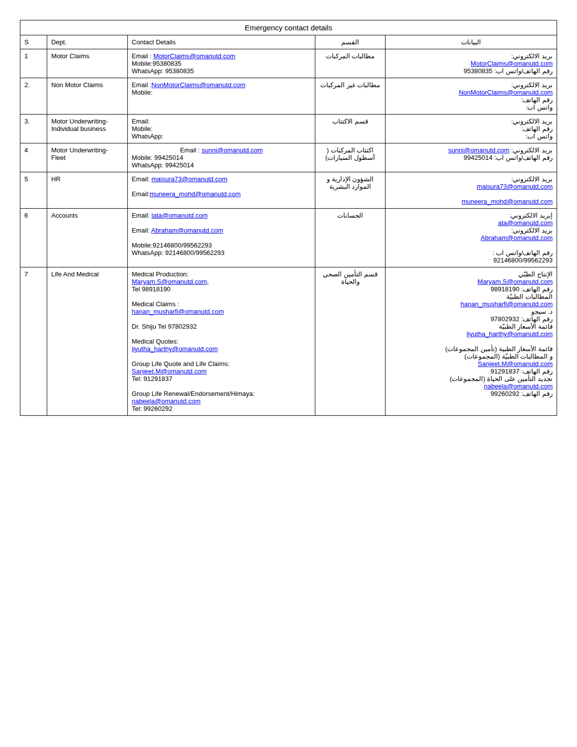Emergency contact details
| S | Dept. | Contact Details | القسم | البيانات |
| --- | --- | --- | --- | --- |
| 1 | Motor Claims | Email : MotorClaims@omanutd.com Mobile:95380835 WhatsApp: 95380835 | مطالبات المركبات | بريد الالكتروني: MotorClaims@omanutd.com رقم الهاتف/واتس اب: 95380835 |
| 2. | Non Motor Claims | Email : NonMotorClaims@omanutd.com Mobile: | مطالبات غير المركبات | بريد الالكتروني: NonMotorClaims@omanutd.com رقم الهاتف: واتس اب: |
| 3. | Motor Underwriting- Individual business | Email: Mobile: WhatsApp: | قسم الاكتتاب | بريد الالكتروني: رقم الهاتف: واتس اب: |
| 4 | Motor Underwriting- Fleet | Email : sunni@omanutd.com Mobile: 99425014 WhatsApp: 99425014 | اكتتاب المركبات ( أسطول السيارات) | بريد الالكتروني: sunni@omanutd.com رقم الهاتف/واتس اب: 99425014 |
| 5 | HR | Email: maisura73@omanutd.com Email: muneera_mohd@omanutd.com | الشؤون الإدارية و الموارد البشرية | بريد الالكتروني: maisura73@omanutd.com muneera_mohd@omanutd.com |
| 6 | Accounts | Email: lata@omanutd.com Email: Abraham@omanutd.com Mobile:92146800/99562293 WhatsApp: 92146800/99562293 | الحسابات | إبريد الالكتروني: ata@omanutd.com بريد الالكتروني: Abraham@omanutd.com رقم الهاتف/واتس اب : 92146800/99562293 |
| 7 | Life And Medical | Medical Production: Maryam.S@omanutd.com , Tel 98918190 Medical Claims : hanan_musharfi@omanutd.com Dr. Shiju Tel 97802932 Medical Quotes: liyutha_harthy@omanutd.com Group Life Quote and Life Claims: Sanjeet.M@omanutd.com Tel: 91291837 Group Life Renewal/Endorsement/Himaya: nabeela@omanutd.com Tel: 99260292 | قسم التأمين الصحي والحياة | الإنتاج الطبّي Maryam.S@omanutd.com رقم الهاتف: 98918190 المطالبات الطبيّة hanan_musharfi@omanutd.com د. سيجو رقم الهاتف: 97802932 قائمة الأسعار الطبيّة liyutha_harthy@omanutd.com قائمة الأسعار الطبية (تأمين المجموعات) و المطالبات الطبيّة (المجموعات) Sanjeet.M@omanutd.com رقم الهاتف: 91291837 تجديد التأمين على الحياة (المجموعات) nabeela@omanutd.com رقم الهاتف: 99260292 |